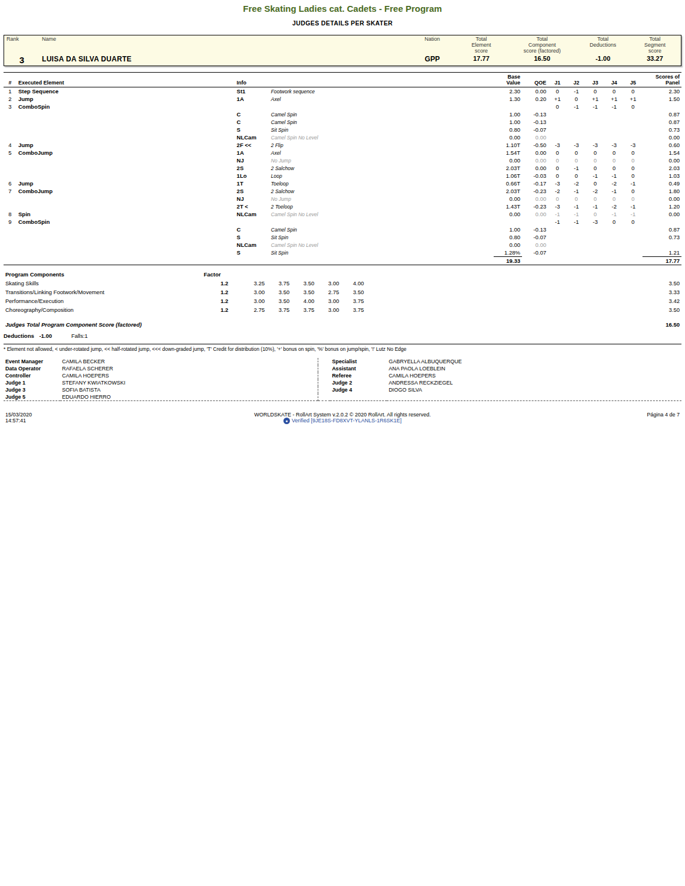Free Skating Ladies cat. Cadets - Free Program
JUDGES DETAILS PER SKATER
| Rank | Name | Nation | Total Element score | Total Component score (factored) | Total Deductions | Total Segment score |
| 3 | LUISA DA SILVA DUARTE | GPP | 17.77 | 16.50 | -1.00 | 33.27 |
| # | Executed Element | Info | | Base Value | QOE | J1 | J2 | J3 | J4 | J5 | Scores of Panel |
| --- | --- | --- | --- | --- | --- | --- | --- | --- | --- | --- | --- |
| 1 | Step Sequence | St1 | Footwork sequence | 2.30 | 0.00 | 0 | -1 | 0 | 0 | 0 | 2.30 |
| 2 | Jump | 1A | Axel | 1.30 | 0.20 | +1 | 0 | +1 | +1 | +1 | 1.50 |
| 3 | ComboSpin | | | | | 0 | -1 | -1 | -1 | 0 | |
| | | C | Camel Spin | 1.00 | -0.13 | | | | | | 0.87 |
| | | C | Camel Spin | 1.00 | -0.13 | | | | | | 0.87 |
| | | S | Sit Spin | 0.80 | -0.07 | | | | | | 0.73 |
| | | NLCam | Camel Spin No Level | 0.00 | 0.00 | | | | | | 0.00 |
| 4 | Jump | 2F << | 2 Flip | 1.10T | -0.50 | -3 | -3 | -3 | -3 | -3 | 0.60 |
| 5 | ComboJump | 1A | Axel | 1.54T | 0.00 | 0 | 0 | 0 | 0 | 0 | 1.54 |
| | | NJ | No Jump | 0.00 | 0.00 | 0 | 0 | 0 | 0 | 0 | 0.00 |
| | | 2S | 2 Salchow | 2.03T | 0.00 | 0 | -1 | 0 | 0 | 0 | 2.03 |
| | | 1Lo | Loop | 1.06T | -0.03 | 0 | 0 | -1 | -1 | 0 | 1.03 |
| 6 | Jump | 1T | Toeloop | 0.66T | -0.17 | -3 | -2 | 0 | -2 | -1 | 0.49 |
| 7 | ComboJump | 2S | 2 Salchow | 2.03T | -0.23 | -2 | -1 | -2 | -1 | 0 | 1.80 |
| | | NJ | No Jump | 0.00 | 0.00 | 0 | 0 | 0 | 0 | 0 | 0.00 |
| | | 2T < | 2 Toeloop | 1.43T | -0.23 | -3 | -1 | -1 | -2 | -1 | 1.20 |
| 8 | Spin | NLCam | Camel Spin No Level | 0.00 | 0.00 | -1 | -1 | 0 | -1 | -1 | 0.00 |
| 9 | ComboSpin | | | | | -1 | -1 | -3 | 0 | 0 | |
| | | C | Camel Spin | 1.00 | -0.13 | | | | | | 0.87 |
| | | S | Sit Spin | 0.80 | -0.07 | | | | | | 0.73 |
| | | NLCam | Camel Spin No Level | 0.00 | 0.00 | | | | | | |
| | | S | Sit Spin | 1.28% | -0.07 | | | | | | 1.21 |
| | | | | 19.33 | | | | | | | 17.77 |
| Program Components | Factor | | | | | | |
| Skating Skills | 1.2 | 3.25 | 3.75 | 3.50 | 3.00 | 4.00 | 3.50 |
| Transitions/Linking Footwork/Movement | 1.2 | 3.00 | 3.50 | 3.50 | 2.75 | 3.50 | 3.33 |
| Performance/Execution | 1.2 | 3.00 | 3.50 | 4.00 | 3.00 | 3.75 | 3.42 |
| Choreography/Composition | 1.2 | 2.75 | 3.75 | 3.75 | 3.00 | 3.75 | 3.50 |
| Judges Total Program Component Score (factored) | 16.50 |
Deductions -1.00 Falls:1
* Element not allowed, < under-rotated jump, << half-rotated jump, <<< down-graded jump, 'T' Credit for distribution (10%), '+' bonus on spin, '%' bonus on jump/spin, '!' Lutz No Edge
| Event Manager | CAMILA BECKER | | Specialist | GABRYELLA ALBUQUERQUE |
| Data Operator | RAFAELA SCHERER | | Assistant | ANA PAOLA LOEBLEIN |
| Controller | CAMILA HOEPERS | | Referee | CAMILA HOEPERS |
| Judge 1 | STEFANY KWIATKOWSKI | | Judge 2 | ANDRESSA RECKZIEGEL |
| Judge 3 | SOFIA BATISTA | | Judge 4 | DIOGO SILVA |
| Judge 5 | EDUARDO HIERRO | | | |
| 15/03/2020 14:57:41 | WORLDSKATE - RollArt System v.2.0.2 © 2020 RollArt. All rights reserved. ● Verified [9JE18S-FD8XVT-YLANLS-1R6SK1E] | Página 4 de 7 |